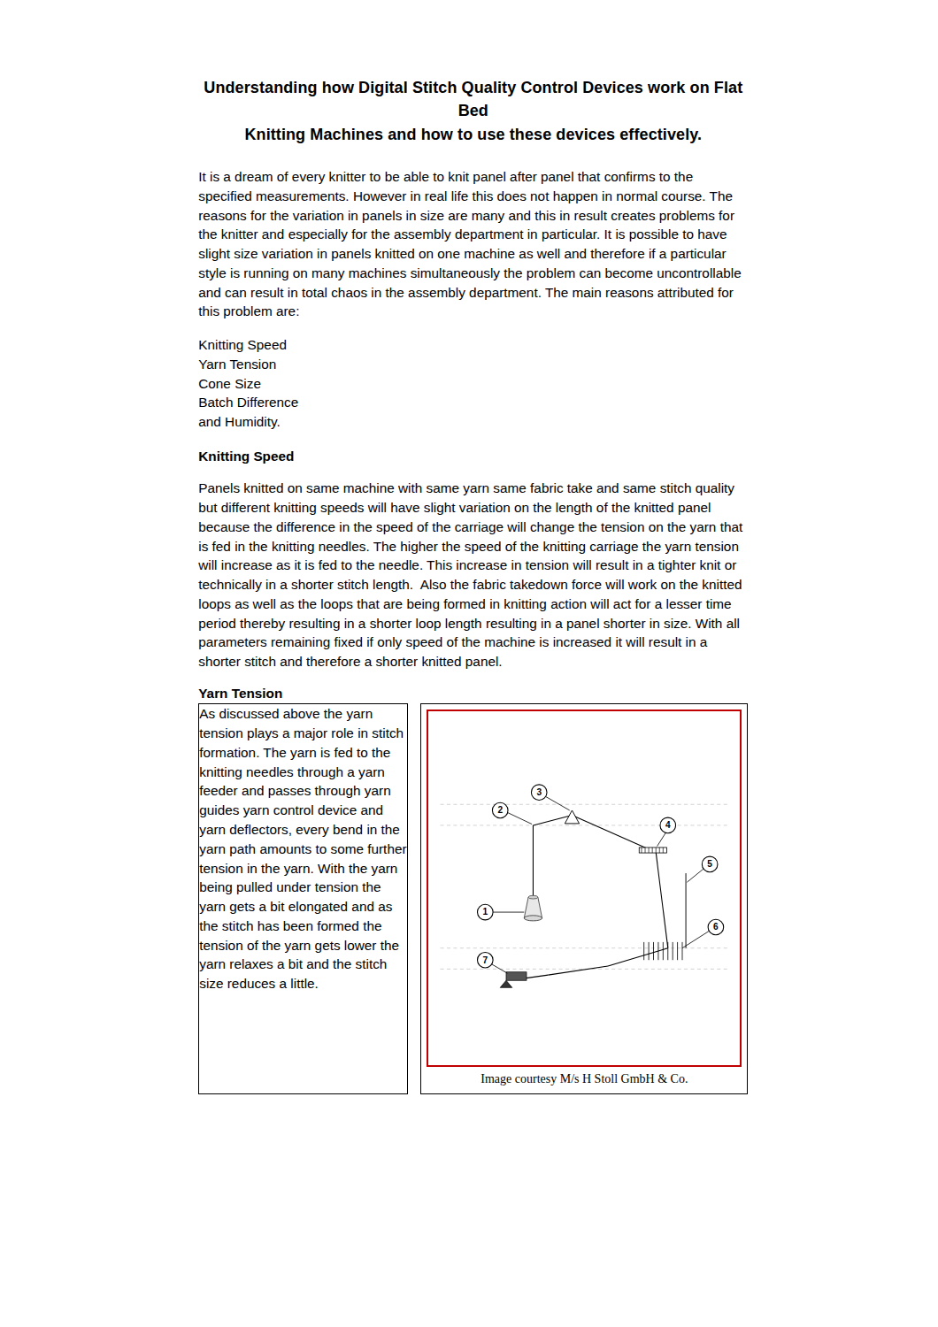Understanding how Digital Stitch Quality Control Devices work on Flat Bed
Knitting Machines and how to use these devices effectively.
It is a dream of every knitter to be able to knit panel after panel that confirms to the specified measurements. However in real life this does not happen in normal course. The reasons for the variation in panels in size are many and this in result creates problems for the knitter and especially for the assembly department in particular. It is possible to have slight size variation in panels knitted on one machine as well and therefore if a particular style is running on many machines simultaneously the problem can become uncontrollable and can result in total chaos in the assembly department. The main reasons attributed for this problem are:
Knitting Speed Yarn Tension Cone Size Batch Difference and Humidity.
Knitting Speed
Panels knitted on same machine with same yarn same fabric take and same stitch quality but different knitting speeds will have slight variation on the length of the knitted panel because the difference in the speed of the carriage will change the tension on the yarn that is fed in the knitting needles. The higher the speed of the knitting carriage the yarn tension will increase as it is fed to the needle. This increase in tension will result in a tighter knit or technically in a shorter stitch length. Also the fabric takedown force will work on the knitted loops as well as the loops that are being formed in knitting action will act for a lesser time period thereby resulting in a shorter loop length resulting in a panel shorter in size. With all parameters remaining fixed if only speed of the machine is increased it will result in a shorter stitch and therefore a shorter knitted panel.
Yarn Tension
| As discussed above the yarn tension plays a major role in stitch formation. The yarn is fed to the knitting needles through a yarn feeder and passes through yarn guides yarn control device and yarn deflectors, every bend in the yarn path amounts to some further tension in the yarn. With the yarn being pulled under tension the yarn gets a bit elongated and as the stitch has been formed the tension of the yarn gets lower the yarn relaxes a bit and the stitch size reduces a little. | | 1 2 3 4 5 6 7 Image courtesy M/s H Stoll GmbH & Co. |